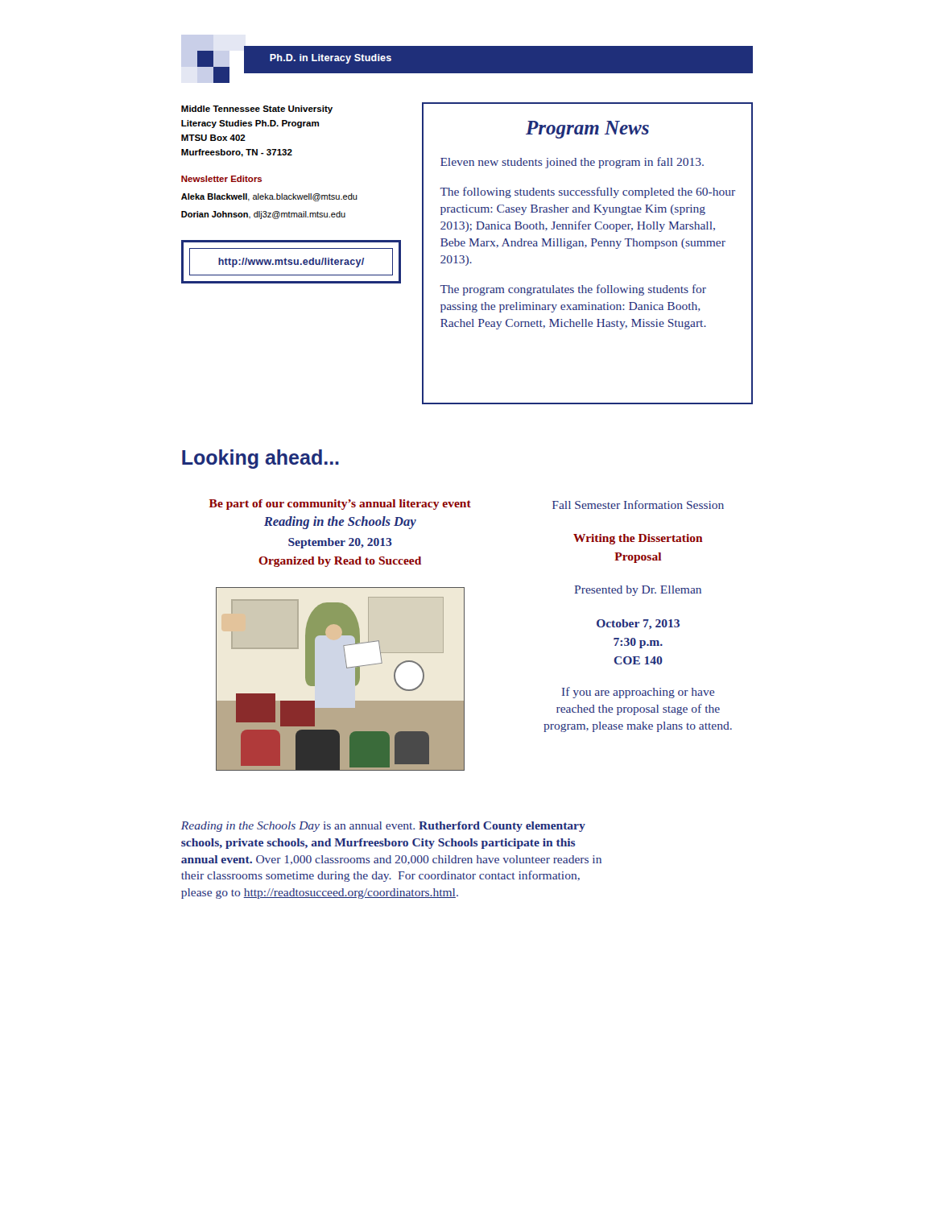Ph.D. in Literacy Studies
Middle Tennessee State University
Literacy Studies Ph.D. Program
MTSU Box 402
Murfreesboro, TN - 37132
Newsletter Editors
Aleka Blackwell, aleka.blackwell@mtsu.edu
Dorian Johnson, dlj3z@mtmail.mtsu.edu
http://www.mtsu.edu/literacy/
Program News
Eleven new students joined the program in fall 2013.
The following students successfully completed the 60-hour practicum: Casey Brasher and Kyungtae Kim (spring 2013); Danica Booth, Jennifer Cooper, Holly Marshall, Bebe Marx, Andrea Milligan, Penny Thompson (summer 2013).
The program congratulates the following students for passing the preliminary examination: Danica Booth, Rachel Peay Cornett, Michelle Hasty, Missie Stugart.
Looking ahead...
Be part of our community’s annual literacy event
Reading in the Schools Day
September 20, 2013
Organized by Read to Succeed
Fall Semester Information Session
Writing the Dissertation
Proposal
Presented by Dr. Elleman
October 7, 2013
7:30 p.m.
COE 140
If you are approaching or have reached the proposal stage of the program, please make plans to attend.
Reading in the Schools Day is an annual event. Rutherford County elementary schools, private schools, and Murfreesboro City Schools participate in this annual event. Over 1,000 classrooms and 20,000 children have volunteer readers in their classrooms sometime during the day. For coordinator contact information, please go to http://readtosucceed.org/coordinators.html.